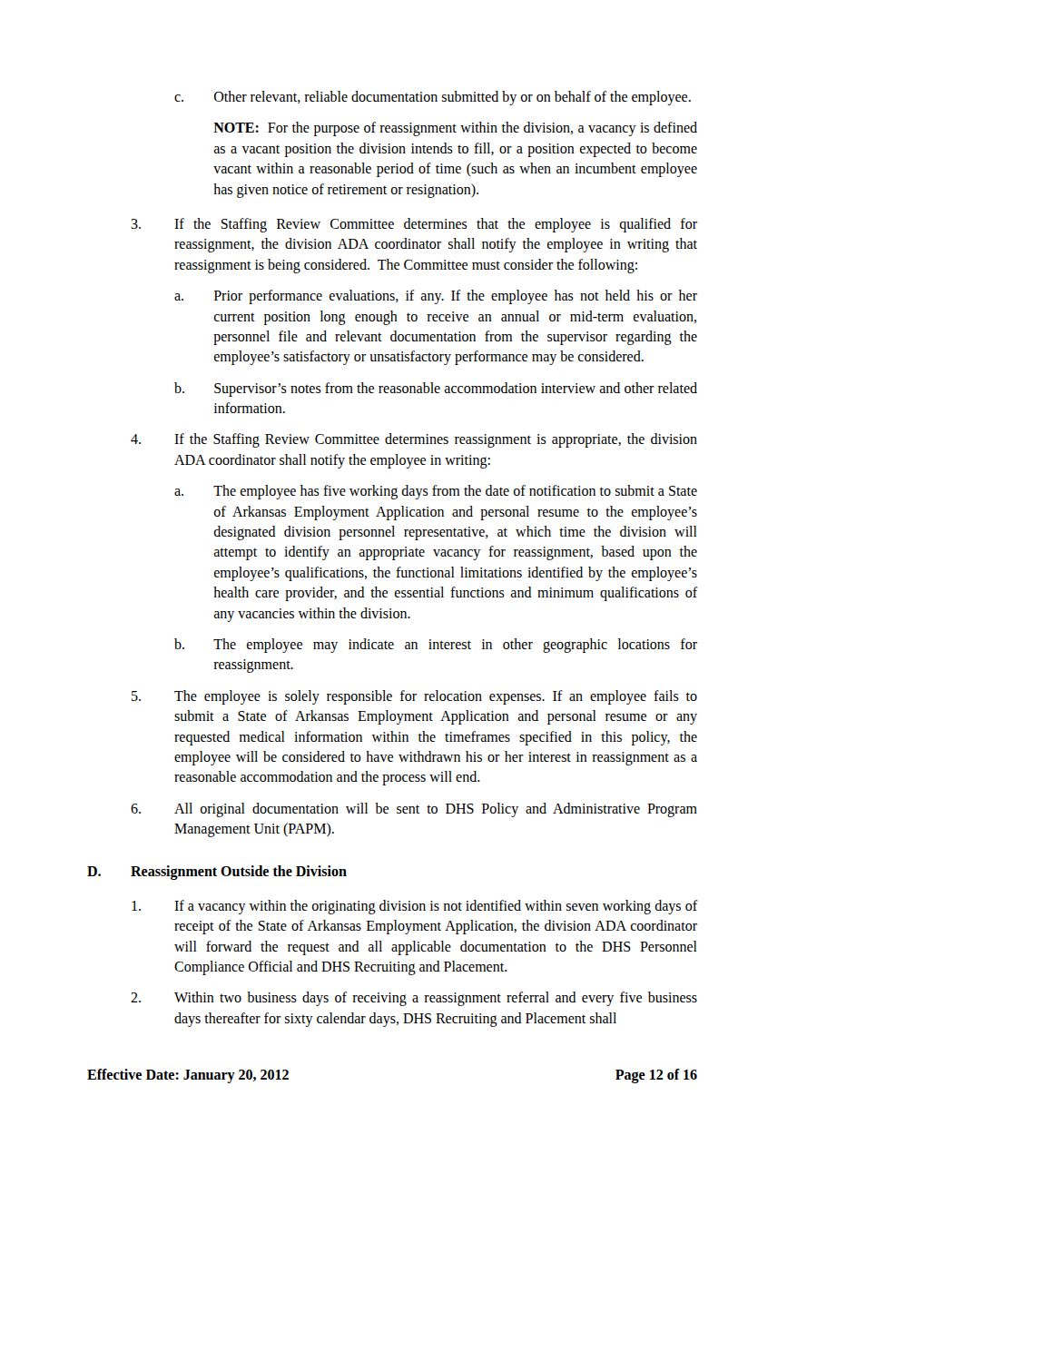c.
Other relevant, reliable documentation submitted by or on behalf of the employee.
NOTE: For the purpose of reassignment within the division, a vacancy is defined as a vacant position the division intends to fill, or a position expected to become vacant within a reasonable period of time (such as when an incumbent employee has given notice of retirement or resignation).
3.
If the Staffing Review Committee determines that the employee is qualified for reassignment, the division ADA coordinator shall notify the employee in writing that reassignment is being considered. The Committee must consider the following:
a.
Prior performance evaluations, if any. If the employee has not held his or her current position long enough to receive an annual or mid-term evaluation, personnel file and relevant documentation from the supervisor regarding the employee’s satisfactory or unsatisfactory performance may be considered.
b.
Supervisor’s notes from the reasonable accommodation interview and other related information.
4.
If the Staffing Review Committee determines reassignment is appropriate, the division ADA coordinator shall notify the employee in writing:
a.
The employee has five working days from the date of notification to submit a State of Arkansas Employment Application and personal resume to the employee’s designated division personnel representative, at which time the division will attempt to identify an appropriate vacancy for reassignment, based upon the employee’s qualifications, the functional limitations identified by the employee’s health care provider, and the essential functions and minimum qualifications of any vacancies within the division.
b.
The employee may indicate an interest in other geographic locations for reassignment.
5.
The employee is solely responsible for relocation expenses. If an employee fails to submit a State of Arkansas Employment Application and personal resume or any requested medical information within the timeframes specified in this policy, the employee will be considered to have withdrawn his or her interest in reassignment as a reasonable accommodation and the process will end.
6.
All original documentation will be sent to DHS Policy and Administrative Program Management Unit (PAPM).
D.
Reassignment Outside the Division
1.
If a vacancy within the originating division is not identified within seven working days of receipt of the State of Arkansas Employment Application, the division ADA coordinator will forward the request and all applicable documentation to the DHS Personnel Compliance Official and DHS Recruiting and Placement.
2.
Within two business days of receiving a reassignment referral and every five business days thereafter for sixty calendar days, DHS Recruiting and Placement shall
Effective Date: January 20, 2012
Page 12 of 16